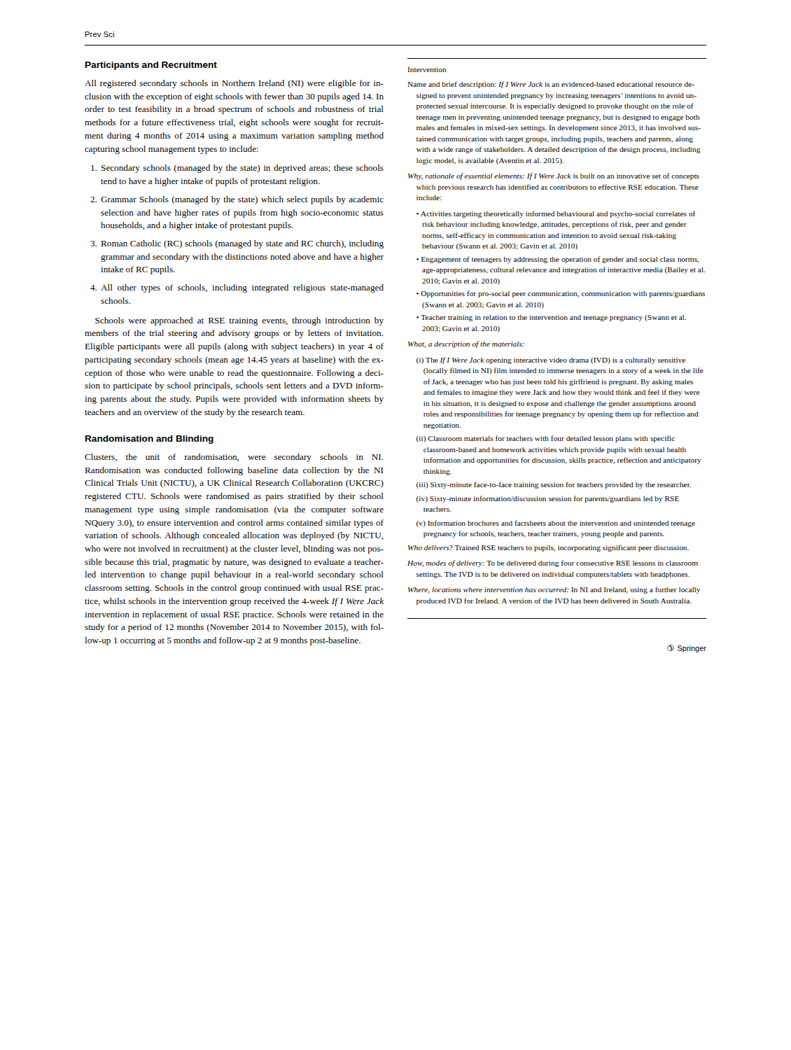Prev Sci
Participants and Recruitment
All registered secondary schools in Northern Ireland (NI) were eligible for inclusion with the exception of eight schools with fewer than 30 pupils aged 14. In order to test feasibility in a broad spectrum of schools and robustness of trial methods for a future effectiveness trial, eight schools were sought for recruitment during 4 months of 2014 using a maximum variation sampling method capturing school management types to include:
Secondary schools (managed by the state) in deprived areas; these schools tend to have a higher intake of pupils of protestant religion.
Grammar Schools (managed by the state) which select pupils by academic selection and have higher rates of pupils from high socio-economic status households, and a higher intake of protestant pupils.
Roman Catholic (RC) schools (managed by state and RC church), including grammar and secondary with the distinctions noted above and have a higher intake of RC pupils.
All other types of schools, including integrated religious state-managed schools.
Schools were approached at RSE training events, through introduction by members of the trial steering and advisory groups or by letters of invitation. Eligible participants were all pupils (along with subject teachers) in year 4 of participating secondary schools (mean age 14.45 years at baseline) with the exception of those who were unable to read the questionnaire. Following a decision to participate by school principals, schools sent letters and a DVD informing parents about the study. Pupils were provided with information sheets by teachers and an overview of the study by the research team.
Randomisation and Blinding
Clusters, the unit of randomisation, were secondary schools in NI. Randomisation was conducted following baseline data collection by the NI Clinical Trials Unit (NICTU), a UK Clinical Research Collaboration (UKCRC) registered CTU. Schools were randomised as pairs stratified by their school management type using simple randomisation (via the computer software NQuery 3.0), to ensure intervention and control arms contained similar types of variation of schools. Although concealed allocation was deployed (by NICTU, who were not involved in recruitment) at the cluster level, blinding was not possible because this trial, pragmatic by nature, was designed to evaluate a teacher-led intervention to change pupil behaviour in a real-world secondary school classroom setting. Schools in the control group continued with usual RSE practice, whilst schools in the intervention group received the 4-week If I Were Jack intervention in replacement of usual RSE practice. Schools were retained in the study for a period of 12 months (November 2014 to November 2015), with follow-up 1 occurring at 5 months and follow-up 2 at 9 months post-baseline.
Intervention
Name and brief description: If I Were Jack is an evidenced-based educational resource designed to prevent unintended pregnancy by increasing teenagers’ intentions to avoid unprotected sexual intercourse. It is especially designed to provoke thought on the role of teenage men in preventing unintended teenage pregnancy, but is designed to engage both males and females in mixed-sex settings. In development since 2013, it has involved sustained communication with target groups, including pupils, teachers and parents, along with a wide range of stakeholders. A detailed description of the design process, including logic model, is available (Aventin et al. 2015).
Why, rationale of essential elements: If I Were Jack is built on an innovative set of concepts which previous research has identified as contributors to effective RSE education. These include:
• Activities targeting theoretically informed behavioural and psycho-social correlates of risk behaviour including knowledge, attitudes, perceptions of risk, peer and gender norms, self-efficacy in communication and intention to avoid sexual risk-taking behaviour (Swann et al. 2003; Gavin et al. 2010)
• Engagement of teenagers by addressing the operation of gender and social class norms, age-appropriateness, cultural relevance and integration of interactive media (Bailey et al. 2010; Gavin et al. 2010)
• Opportunities for pro-social peer communication, communication with parents/guardians (Swann et al. 2003; Gavin et al. 2010)
• Teacher training in relation to the intervention and teenage pregnancy (Swann et al. 2003; Gavin et al. 2010)
What, a description of the materials:
(i) The If I Were Jack opening interactive video drama (IVD) is a culturally sensitive (locally filmed in NI) film intended to immerse teenagers in a story of a week in the life of Jack, a teenager who has just been told his girlfriend is pregnant. By asking males and females to imagine they were Jack and how they would think and feel if they were in his situation, it is designed to expose and challenge the gender assumptions around roles and responsibilities for teenage pregnancy by opening them up for reflection and negotiation.
(ii) Classroom materials for teachers with four detailed lesson plans with specific classroom-based and homework activities which provide pupils with sexual health information and opportunities for discussion, skills practice, reflection and anticipatory thinking.
(iii) Sixty-minute face-to-face training session for teachers provided by the researcher.
(iv) Sixty-minute information/discussion session for parents/guardians led by RSE teachers.
(v) Information brochures and factsheets about the intervention and unintended teenage pregnancy for schools, teachers, teacher trainers, young people and parents.
Who delivers? Trained RSE teachers to pupils, incorporating significant peer discussion.
How, modes of delivery: To be delivered during four consecutive RSE lessons in classroom settings. The IVD is to be delivered on individual computers/tablets with headphones.
Where, locations where intervention has occurred: In NI and Ireland, using a further locally produced IVD for Ireland. A version of the IVD has been delivered in South Australia.
✆Springer